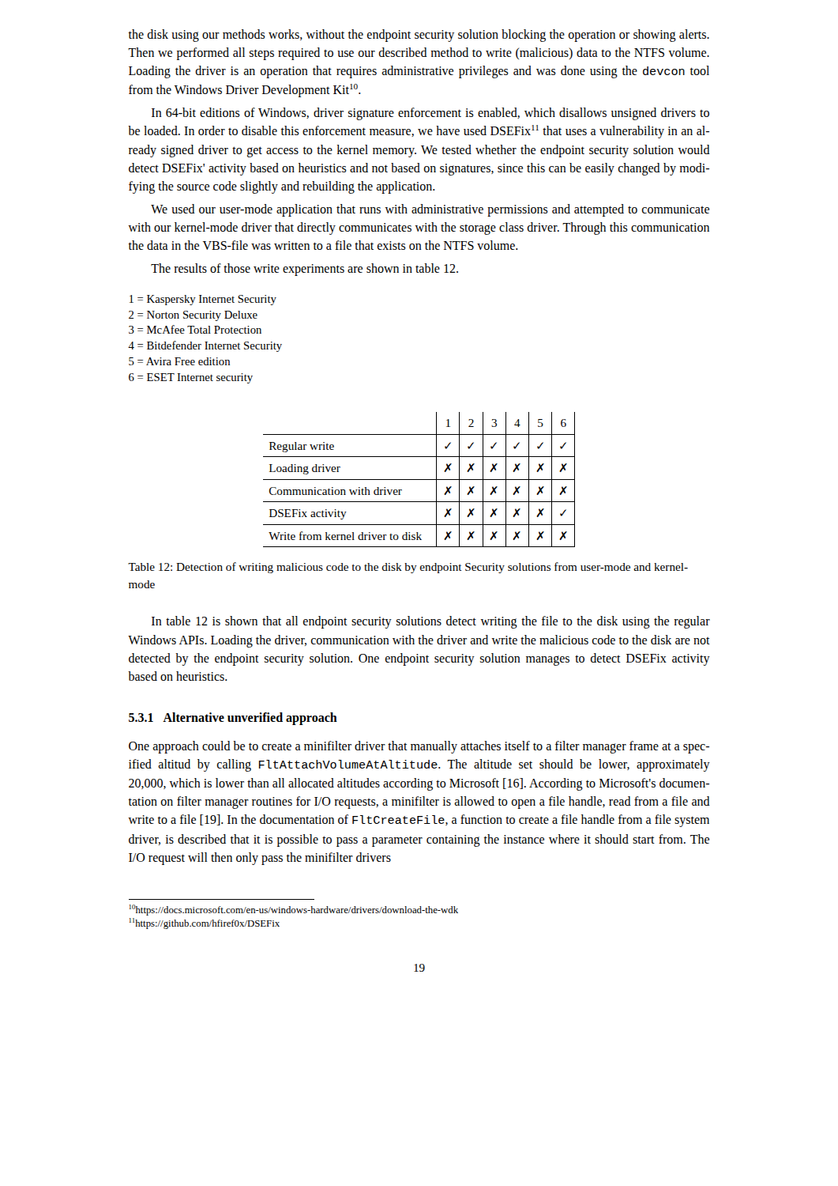the disk using our methods works, without the endpoint security solution blocking the operation or showing alerts. Then we performed all steps required to use our described method to write (malicious) data to the NTFS volume. Loading the driver is an operation that requires administrative privileges and was done using the devcon tool from the Windows Driver Development Kit10.
In 64-bit editions of Windows, driver signature enforcement is enabled, which disallows unsigned drivers to be loaded. In order to disable this enforcement measure, we have used DSEFix11 that uses a vulnerability in an already signed driver to get access to the kernel memory. We tested whether the endpoint security solution would detect DSEFix' activity based on heuristics and not based on signatures, since this can be easily changed by modifying the source code slightly and rebuilding the application.
We used our user-mode application that runs with administrative permissions and attempted to communicate with our kernel-mode driver that directly communicates with the storage class driver. Through this communication the data in the VBS-file was written to a file that exists on the NTFS volume.
The results of those write experiments are shown in table 12.
1 = Kaspersky Internet Security
2 = Norton Security Deluxe
3 = McAfee Total Protection
4 = Bitdefender Internet Security
5 = Avira Free edition
6 = ESET Internet security
| | 1 | 2 | 3 | 4 | 5 | 6 |
| --- | --- | --- | --- | --- | --- | --- |
| Regular write | | | | | | |
| Loading driver | | | | | | |
| Communication with driver | | | | | | |
| DSEFix activity | | | | | | |
| Write from kernel driver to disk | | | | | | |
Table 12: Detection of writing malicious code to the disk by endpoint Security solutions from user-mode and kernel-mode
In table 12 is shown that all endpoint security solutions detect writing the file to the disk using the regular Windows APIs. Loading the driver, communication with the driver and write the malicious code to the disk are not detected by the endpoint security solution. One endpoint security solution manages to detect DSEFix activity based on heuristics.
5.3.1 Alternative unverified approach
One approach could be to create a minifilter driver that manually attaches itself to a filter manager frame at a specified altitud by calling FltAttachVolumeAtAltitude. The altitude set should be lower, approximately 20,000, which is lower than all allocated altitudes according to Microsoft [16]. According to Microsoft's documentation on filter manager routines for I/O requests, a minifilter is allowed to open a file handle, read from a file and write to a file [19]. In the documentation of FltCreateFile, a function to create a file handle from a file system driver, is described that it is possible to pass a parameter containing the instance where it should start from. The I/O request will then only pass the minifilter drivers
10https://docs.microsoft.com/en-us/windows-hardware/drivers/download-the-wdk
11https://github.com/hfiref0x/DSEFix
19